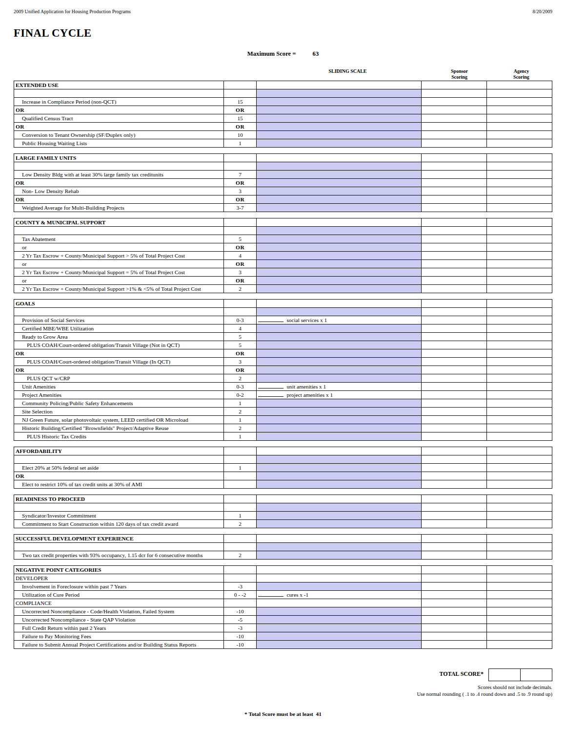2009 Unified Application for Housing Production Programs
8/20/2009
FINAL CYCLE
Maximum Score =63
SLIDING SCALE
Sponsor
Scoring
Agency
Scoring
| EXTENDED USE | | | | |
| Increase in Compliance Period (non-QCT) | 15 | | | |
| OR | OR | | | |
| Qualified Census Tract | 15 | | | |
| OR | OR | | | |
| Conversion to Tenant Ownership (SF/Duplex only) | 10 | | | |
| Public Housing Waiting Lists | 1 | | | |
| LARGE FAMILY UNITS | | | | |
| Low Density Bldg with at least 30% large family tax creditunits | 7 | | | |
| OR | OR | | | |
| Non- Low Density Rehab | 3 | | | |
| OR | OR | | | |
| Weighted Average for Multi-Building Projects | 3-7 | | | |
| COUNTY & MUNICIPAL SUPPORT | | | | |
| Tax Abatement | 5 | | | |
| or | OR | | | |
| 2 Yr Tax Escrow + County/Municipal Support > 5% of Total Project Cost | 4 | | | |
| or | OR | | | |
| 2 Yr Tax Escrow + County/Municipal Support = 5% of Total Project Cost | 3 | | | |
| or | OR | | | |
| 2 Yr Tax Escrow + County/Municipal Support >1% & <5% of Total Project Cost | 2 | | | |
| GOALS | | | | |
| Provision of Social Services | 0-3 | social services x 1 | | |
| Certified MBE/WBE Utilization | 4 | | | |
| Ready to Grow Area | 5 | | | |
| PLUS COAH/Court-ordered obligation/Transit Village (Not in QCT) | 5 | | | |
| OR | OR | | | |
| PLUS COAH/Court-ordered obligation/Transit Village (In QCT) | 3 | | | |
| OR | OR | | | |
| PLUS QCT w/CRP | 2 | | | |
| Unit Amenities | 0-3 | unit amenities x 1 | | |
| Project Amenities | 0-2 | project amenities x 1 | | |
| Community Policing/Public Safety Enhancements | 1 | | | |
| Site Selection | 2 | | | |
| NJ Green Future, solar photovoltaic system, LEED certified OR Microload | 1 | | | |
| Historic Building/Certified "Brownfields" Project/Adaptive Reuse | 2 | | | |
| PLUS Historic Tax Credits | 1 | | | |
| AFFORDABILITY | | | | |
| Elect 20% at 50% federal set aside | 1 | | | |
| OR | | | | |
| Elect to restrict 10% of tax credit units at 30% of AMI | | | | |
| READINESS TO PROCEED | | | | |
| Syndicator/Investor Commitment | 1 | | | |
| Commitment to Start Construction within 120 days of tax credit award | 2 | | | |
| SUCCESSFUL DEVELOPMENT EXPERIENCE | | | | |
| Two tax credit properties with 93% occupancy, 1.15 dcr for 6 consecutive months | 2 | | | |
| NEGATIVE POINT CATEGORIES | | | | |
| DEVELOPER | | | | |
| Involvement in Foreclosure within past 7 Years | -3 | | | |
| Utilization of Cure Period | 0 - -2 | cures x -1 | | |
| COMPLIANCE | | | | |
| Uncorrected Noncompliance - Code/Health Violation, Failed System | -10 | | | |
| Uncorrected Noncompliance - State QAP Violation | -5 | | | |
| Full Credit Return within past 2 Years | -3 | | | |
| Failure to Pay Monitoring Fees | -10 | | | |
| Failure to Submit Annual Project Certifications and/or Building Status Reports | -10 | | | |
TOTAL SCORE*
Scores should not include decimals.
Use normal rounding ( .1 to .4 round down and .5 to .9 round up)
* Total Score must be at least 41